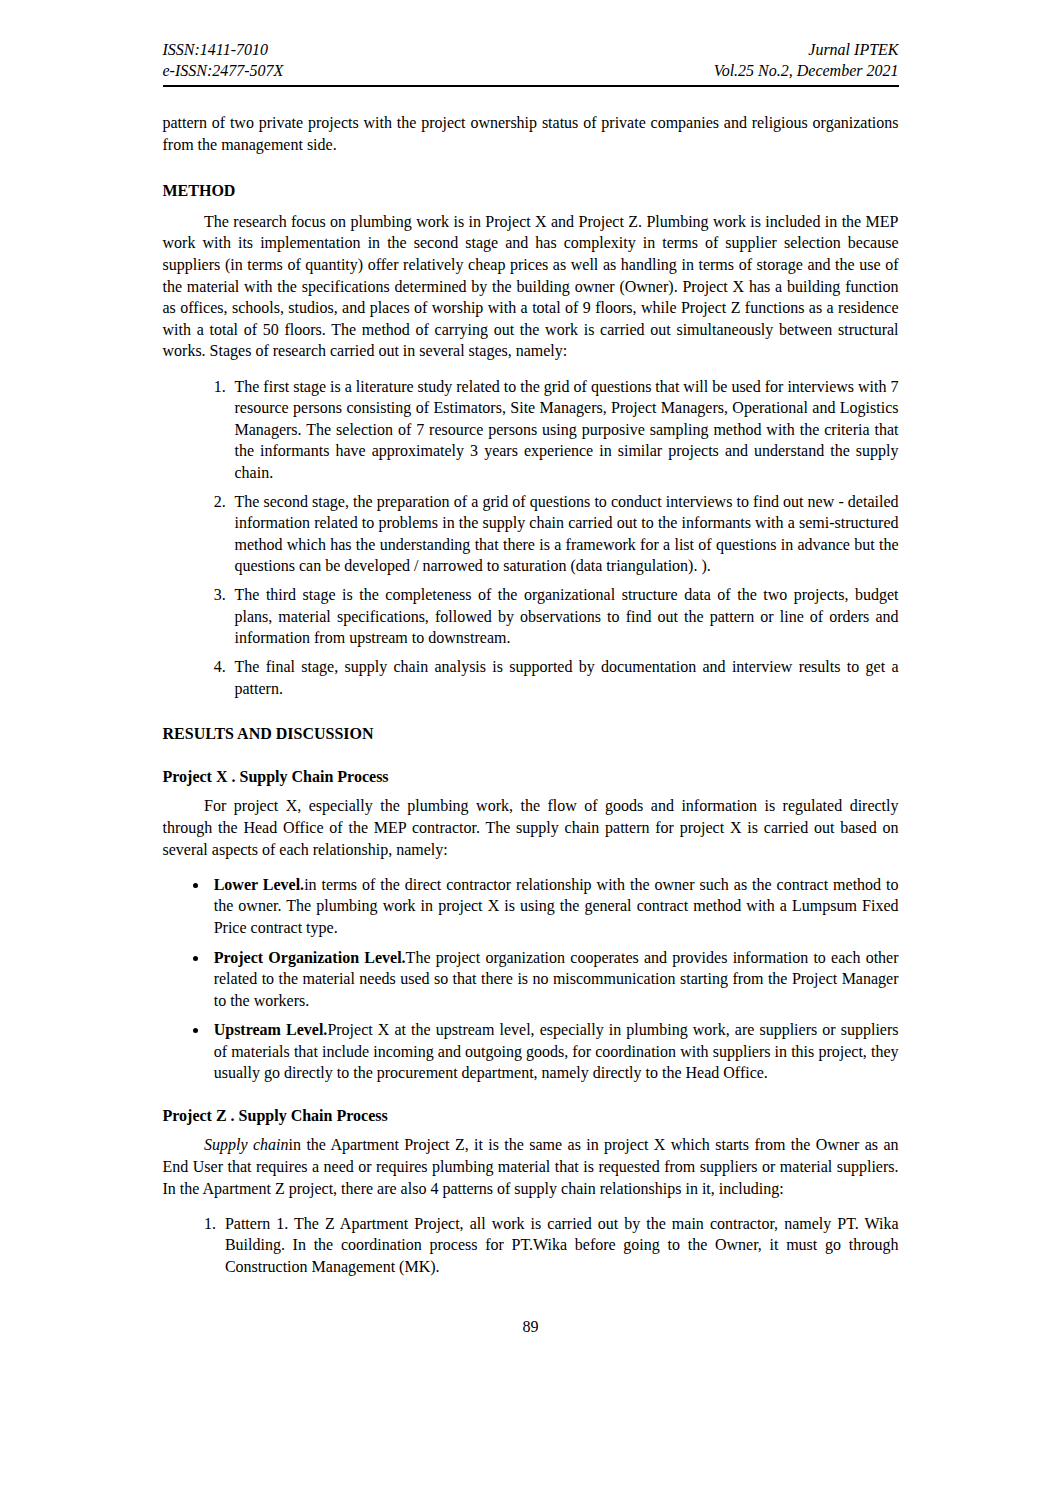ISSN:1411-7010
e-ISSN:2477-507X
Jurnal IPTEK
Vol.25 No.2, December 2021
pattern of two private projects with the project ownership status of private companies and religious organizations from the management side.
METHOD
The research focus on plumbing work is in Project X and Project Z. Plumbing work is included in the MEP work with its implementation in the second stage and has complexity in terms of supplier selection because suppliers (in terms of quantity) offer relatively cheap prices as well as handling in terms of storage and the use of the material with the specifications determined by the building owner (Owner). Project X has a building function as offices, schools, studios, and places of worship with a total of 9 floors, while Project Z functions as a residence with a total of 50 floors. The method of carrying out the work is carried out simultaneously between structural works. Stages of research carried out in several stages, namely:
The first stage is a literature study related to the grid of questions that will be used for interviews with 7 resource persons consisting of Estimators, Site Managers, Project Managers, Operational and Logistics Managers. The selection of 7 resource persons using purposive sampling method with the criteria that the informants have approximately 3 years experience in similar projects and understand the supply chain.
The second stage, the preparation of a grid of questions to conduct interviews to find out new - detailed information related to problems in the supply chain carried out to the informants with a semi-structured method which has the understanding that there is a framework for a list of questions in advance but the questions can be developed / narrowed to saturation (data triangulation). ).
The third stage is the completeness of the organizational structure data of the two projects, budget plans, material specifications, followed by observations to find out the pattern or line of orders and information from upstream to downstream.
The final stage, supply chain analysis is supported by documentation and interview results to get a pattern.
RESULTS AND DISCUSSION
Project X . Supply Chain Process
For project X, especially the plumbing work, the flow of goods and information is regulated directly through the Head Office of the MEP contractor. The supply chain pattern for project X is carried out based on several aspects of each relationship, namely:
Lower Level. in terms of the direct contractor relationship with the owner such as the contract method to the owner. The plumbing work in project X is using the general contract method with a Lumpsum Fixed Price contract type.
Project Organization Level. The project organization cooperates and provides information to each other related to the material needs used so that there is no miscommunication starting from the Project Manager to the workers.
Upstream Level. Project X at the upstream level, especially in plumbing work, are suppliers or suppliers of materials that include incoming and outgoing goods, for coordination with suppliers in this project, they usually go directly to the procurement department, namely directly to the Head Office.
Project Z . Supply Chain Process
Supply chainin the Apartment Project Z, it is the same as in project X which starts from the Owner as an End User that requires a need or requires plumbing material that is requested from suppliers or material suppliers. In the Apartment Z project, there are also 4 patterns of supply chain relationships in it, including:
Pattern 1. The Z Apartment Project, all work is carried out by the main contractor, namely PT. Wika Building. In the coordination process for PT.Wika before going to the Owner, it must go through Construction Management (MK).
89